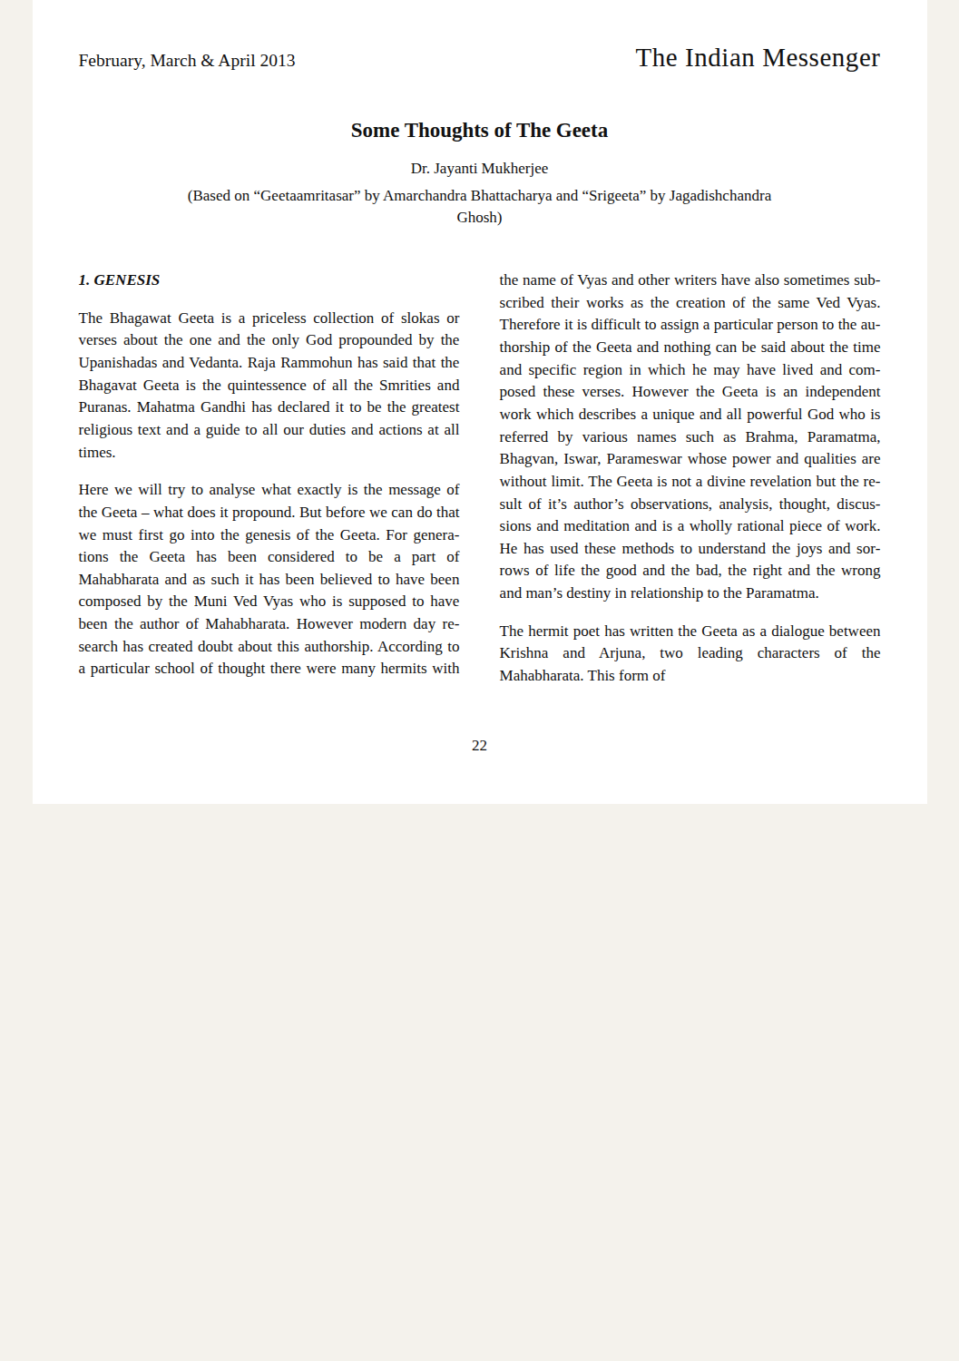February, March & April 2013
The Indian Messenger
Some Thoughts of The Geeta
Dr. Jayanti Mukherjee
(Based on “Geetaamritasar” by Amarchandra Bhattacharya and “Srigeeta” by Jagadishchandra Ghosh)
1. GENESIS
The Bhagawat Geeta is a priceless collection of slokas or verses about the one and the only God propounded by the Upanishadas and Vedanta. Raja Rammohun has said that the Bhagavat Geeta is the quintessence of all the Smrities and Puranas. Mahatma Gandhi has declared it to be the greatest religious text and a guide to all our duties and actions at all times.
Here we will try to analyse what exactly is the message of the Geeta – what does it propound. But before we can do that we must first go into the genesis of the Geeta. For generations the Geeta has been considered to be a part of Mahabharata and as such it has been believed to have been composed by the Muni Ved Vyas who is supposed to have been the author of Mahabharata. However modern day research has created doubt about this authorship. According to a particular school of thought there were many hermits with the name of Vyas and other writers have also sometimes subscribed their works as the creation of the same Ved Vyas. Therefore it is difficult to assign a particular person to the authorship of the Geeta and nothing can be said about the time and specific region in which he may have lived and composed these verses. However the Geeta is an independent work which describes a unique and all powerful God who is referred by various names such as Brahma, Paramatma, Bhagvan, Iswar, Parameswar whose power and qualities are without limit. The Geeta is not a divine revelation but the result of it’s author’s observations, analysis, thought, discussions and meditation and is a wholly rational piece of work. He has used these methods to understand the joys and sorrows of life the good and the bad, the right and the wrong and man’s destiny in relationship to the Paramatma.
The hermit poet has written the Geeta as a dialogue between Krishna and Arjuna, two leading characters of the Mahabharata. This form of
22